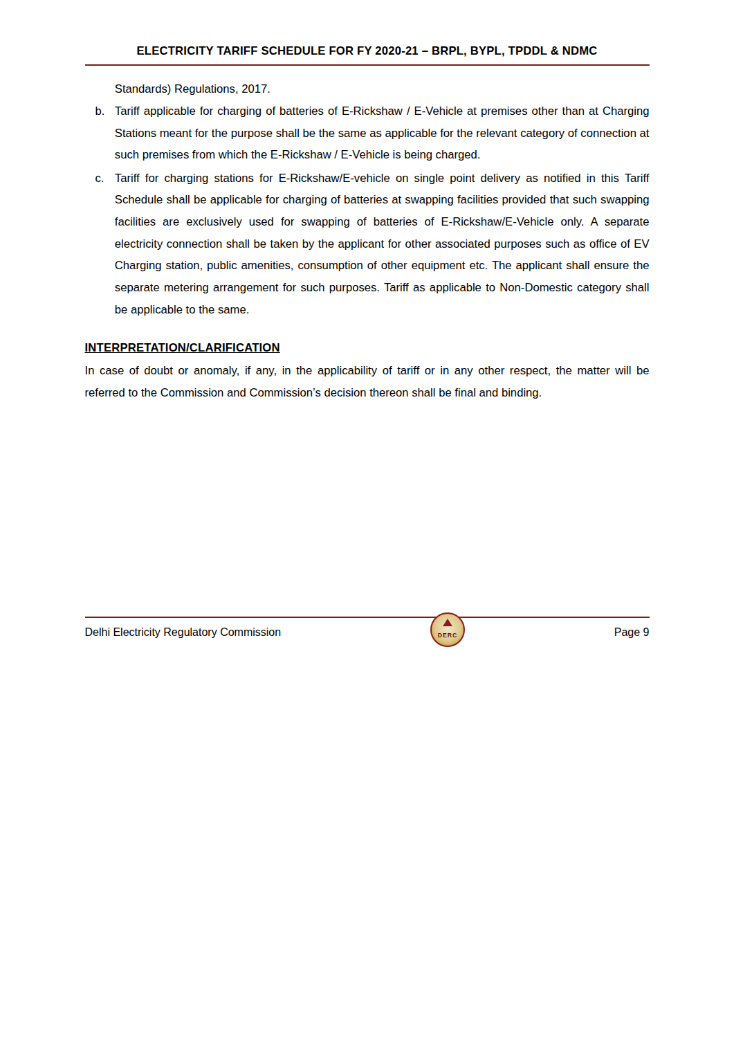ELECTRICITY TARIFF SCHEDULE FOR FY 2020-21 – BRPL, BYPL, TPDDL & NDMC
Standards) Regulations, 2017.
b. Tariff applicable for charging of batteries of E-Rickshaw / E-Vehicle at premises other than at Charging Stations meant for the purpose shall be the same as applicable for the relevant category of connection at such premises from which the E-Rickshaw / E-Vehicle is being charged.
c. Tariff for charging stations for E-Rickshaw/E-vehicle on single point delivery as notified in this Tariff Schedule shall be applicable for charging of batteries at swapping facilities provided that such swapping facilities are exclusively used for swapping of batteries of E-Rickshaw/E-Vehicle only. A separate electricity connection shall be taken by the applicant for other associated purposes such as office of EV Charging station, public amenities, consumption of other equipment etc. The applicant shall ensure the separate metering arrangement for such purposes. Tariff as applicable to Non-Domestic category shall be applicable to the same.
INTERPRETATION/CLARIFICATION
In case of doubt or anomaly, if any, in the applicability of tariff or in any other respect, the matter will be referred to the Commission and Commission’s decision thereon shall be final and binding.
Delhi Electricity Regulatory Commission Page 9